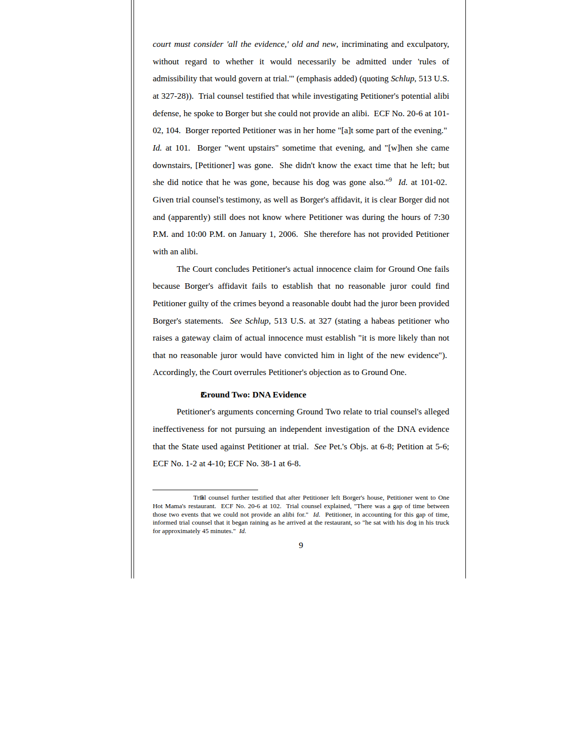court must consider 'all the evidence,' old and new, incriminating and exculpatory, without regard to whether it would necessarily be admitted under 'rules of admissibility that would govern at trial.'" (emphasis added) (quoting Schlup, 513 U.S. at 327-28)). Trial counsel testified that while investigating Petitioner's potential alibi defense, he spoke to Borger but she could not provide an alibi. ECF No. 20-6 at 101-02, 104. Borger reported Petitioner was in her home "[a]t some part of the evening." Id. at 101. Borger "went upstairs" sometime that evening, and "[w]hen she came downstairs, [Petitioner] was gone. She didn't know the exact time that he left; but she did notice that he was gone, because his dog was gone also."9 Id. at 101-02. Given trial counsel's testimony, as well as Borger's affidavit, it is clear Borger did not and (apparently) still does not know where Petitioner was during the hours of 7:30 P.M. and 10:00 P.M. on January 1, 2006. She therefore has not provided Petitioner with an alibi.
The Court concludes Petitioner's actual innocence claim for Ground One fails because Borger's affidavit fails to establish that no reasonable juror could find Petitioner guilty of the crimes beyond a reasonable doubt had the juror been provided Borger's statements. See Schlup, 513 U.S. at 327 (stating a habeas petitioner who raises a gateway claim of actual innocence must establish "it is more likely than not that no reasonable juror would have convicted him in light of the new evidence"). Accordingly, the Court overrules Petitioner's objection as to Ground One.
2. Ground Two: DNA Evidence
Petitioner's arguments concerning Ground Two relate to trial counsel's alleged ineffectiveness for not pursuing an independent investigation of the DNA evidence that the State used against Petitioner at trial. See Pet.'s Objs. at 6-8; Petition at 5-6; ECF No. 1-2 at 4-10; ECF No. 38-1 at 6-8.
9 Trial counsel further testified that after Petitioner left Borger's house, Petitioner went to One Hot Mama's restaurant. ECF No. 20-6 at 102. Trial counsel explained, "There was a gap of time between those two events that we could not provide an alibi for." Id. Petitioner, in accounting for this gap of time, informed trial counsel that it began raining as he arrived at the restaurant, so "he sat with his dog in his truck for approximately 45 minutes." Id.
9